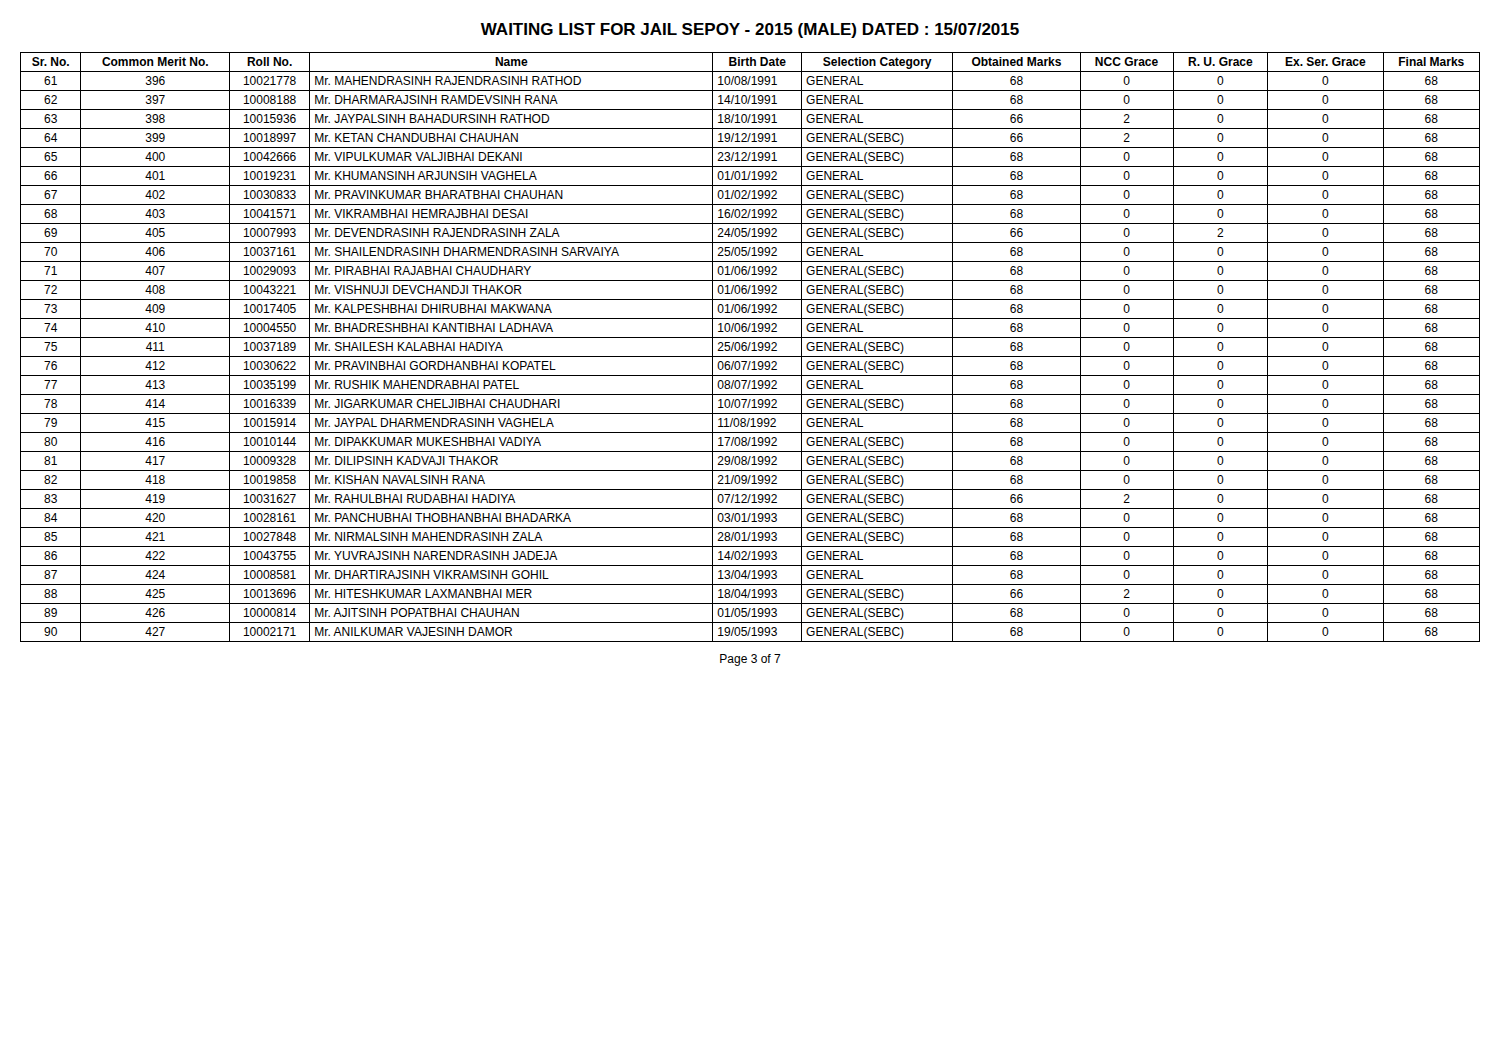WAITING LIST FOR JAIL SEPOY - 2015 (MALE) DATED : 15/07/2015
| Sr. No. | Common Merit No. | Roll No. | Name | Birth Date | Selection Category | Obtained Marks | NCC Grace | R. U. Grace | Ex. Ser. Grace | Final Marks |
| --- | --- | --- | --- | --- | --- | --- | --- | --- | --- | --- |
| 61 | 396 | 10021778 | Mr. MAHENDRASINH RAJENDRASINH RATHOD | 10/08/1991 | GENERAL | 68 | 0 | 0 | 0 | 68 |
| 62 | 397 | 10008188 | Mr. DHARMARAJSINH RAMDEVSINH RANA | 14/10/1991 | GENERAL | 68 | 0 | 0 | 0 | 68 |
| 63 | 398 | 10015936 | Mr. JAYPALSINH BAHADURSINH RATHOD | 18/10/1991 | GENERAL | 66 | 2 | 0 | 0 | 68 |
| 64 | 399 | 10018997 | Mr. KETAN CHANDUBHAI CHAUHAN | 19/12/1991 | GENERAL(SEBC) | 66 | 2 | 0 | 0 | 68 |
| 65 | 400 | 10042666 | Mr. VIPULKUMAR VALJIBHAI DEKANI | 23/12/1991 | GENERAL(SEBC) | 68 | 0 | 0 | 0 | 68 |
| 66 | 401 | 10019231 | Mr. KHUMANSINH ARJUNSIH VAGHELA | 01/01/1992 | GENERAL | 68 | 0 | 0 | 0 | 68 |
| 67 | 402 | 10030833 | Mr. PRAVINKUMAR BHARATBHAI CHAUHAN | 01/02/1992 | GENERAL(SEBC) | 68 | 0 | 0 | 0 | 68 |
| 68 | 403 | 10041571 | Mr. VIKRAMBHAI HEMRAJBHAI DESAI | 16/02/1992 | GENERAL(SEBC) | 68 | 0 | 0 | 0 | 68 |
| 69 | 405 | 10007993 | Mr. DEVENDRASINH RAJENDRASINH ZALA | 24/05/1992 | GENERAL(SEBC) | 66 | 0 | 2 | 0 | 68 |
| 70 | 406 | 10037161 | Mr. SHAILENDRASINH DHARMENDRASINH SARVAIYA | 25/05/1992 | GENERAL | 68 | 0 | 0 | 0 | 68 |
| 71 | 407 | 10029093 | Mr. PIRABHAI RAJABHAI CHAUDHARY | 01/06/1992 | GENERAL(SEBC) | 68 | 0 | 0 | 0 | 68 |
| 72 | 408 | 10043221 | Mr. VISHNUJI DEVCHANDJI THAKOR | 01/06/1992 | GENERAL(SEBC) | 68 | 0 | 0 | 0 | 68 |
| 73 | 409 | 10017405 | Mr. KALPESHBHAI DHIRUBHAI MAKWANA | 01/06/1992 | GENERAL(SEBC) | 68 | 0 | 0 | 0 | 68 |
| 74 | 410 | 10004550 | Mr. BHADRESHBHAI KANTIBHAI LADHAVA | 10/06/1992 | GENERAL | 68 | 0 | 0 | 0 | 68 |
| 75 | 411 | 10037189 | Mr. SHAILESH KALABHAI HADIYA | 25/06/1992 | GENERAL(SEBC) | 68 | 0 | 0 | 0 | 68 |
| 76 | 412 | 10030622 | Mr. PRAVINBHAI GORDHANBHAI KOPATEL | 06/07/1992 | GENERAL(SEBC) | 68 | 0 | 0 | 0 | 68 |
| 77 | 413 | 10035199 | Mr. RUSHIK MAHENDRABHAI PATEL | 08/07/1992 | GENERAL | 68 | 0 | 0 | 0 | 68 |
| 78 | 414 | 10016339 | Mr. JIGARKUMAR CHELJIBHAI CHAUDHARI | 10/07/1992 | GENERAL(SEBC) | 68 | 0 | 0 | 0 | 68 |
| 79 | 415 | 10015914 | Mr. JAYPAL DHARMENDRASINH VAGHELA | 11/08/1992 | GENERAL | 68 | 0 | 0 | 0 | 68 |
| 80 | 416 | 10010144 | Mr. DIPAKKUMAR MUKESHBHAI VADIYA | 17/08/1992 | GENERAL(SEBC) | 68 | 0 | 0 | 0 | 68 |
| 81 | 417 | 10009328 | Mr. DILIPSINH KADVAJI THAKOR | 29/08/1992 | GENERAL(SEBC) | 68 | 0 | 0 | 0 | 68 |
| 82 | 418 | 10019858 | Mr. KISHAN NAVALSINH RANA | 21/09/1992 | GENERAL(SEBC) | 68 | 0 | 0 | 0 | 68 |
| 83 | 419 | 10031627 | Mr. RAHULBHAI RUDABHAI HADIYA | 07/12/1992 | GENERAL(SEBC) | 66 | 2 | 0 | 0 | 68 |
| 84 | 420 | 10028161 | Mr. PANCHUBHAI THOBHANBHAI BHADARKA | 03/01/1993 | GENERAL(SEBC) | 68 | 0 | 0 | 0 | 68 |
| 85 | 421 | 10027848 | Mr. NIRMALSINH MAHENDRASINH ZALA | 28/01/1993 | GENERAL(SEBC) | 68 | 0 | 0 | 0 | 68 |
| 86 | 422 | 10043755 | Mr. YUVRAJSINH NARENDRASINH JADEJA | 14/02/1993 | GENERAL | 68 | 0 | 0 | 0 | 68 |
| 87 | 424 | 10008581 | Mr. DHARTIRAJSINH VIKRAMSINH GOHIL | 13/04/1993 | GENERAL | 68 | 0 | 0 | 0 | 68 |
| 88 | 425 | 10013696 | Mr. HITESHKUMAR LAXMANBHAI MER | 18/04/1993 | GENERAL(SEBC) | 66 | 2 | 0 | 0 | 68 |
| 89 | 426 | 10000814 | Mr. AJITSINH POPATBHAI CHAUHAN | 01/05/1993 | GENERAL(SEBC) | 68 | 0 | 0 | 0 | 68 |
| 90 | 427 | 10002171 | Mr. ANILKUMAR VAJESINH DAMOR | 19/05/1993 | GENERAL(SEBC) | 68 | 0 | 0 | 0 | 68 |
Page 3 of 7